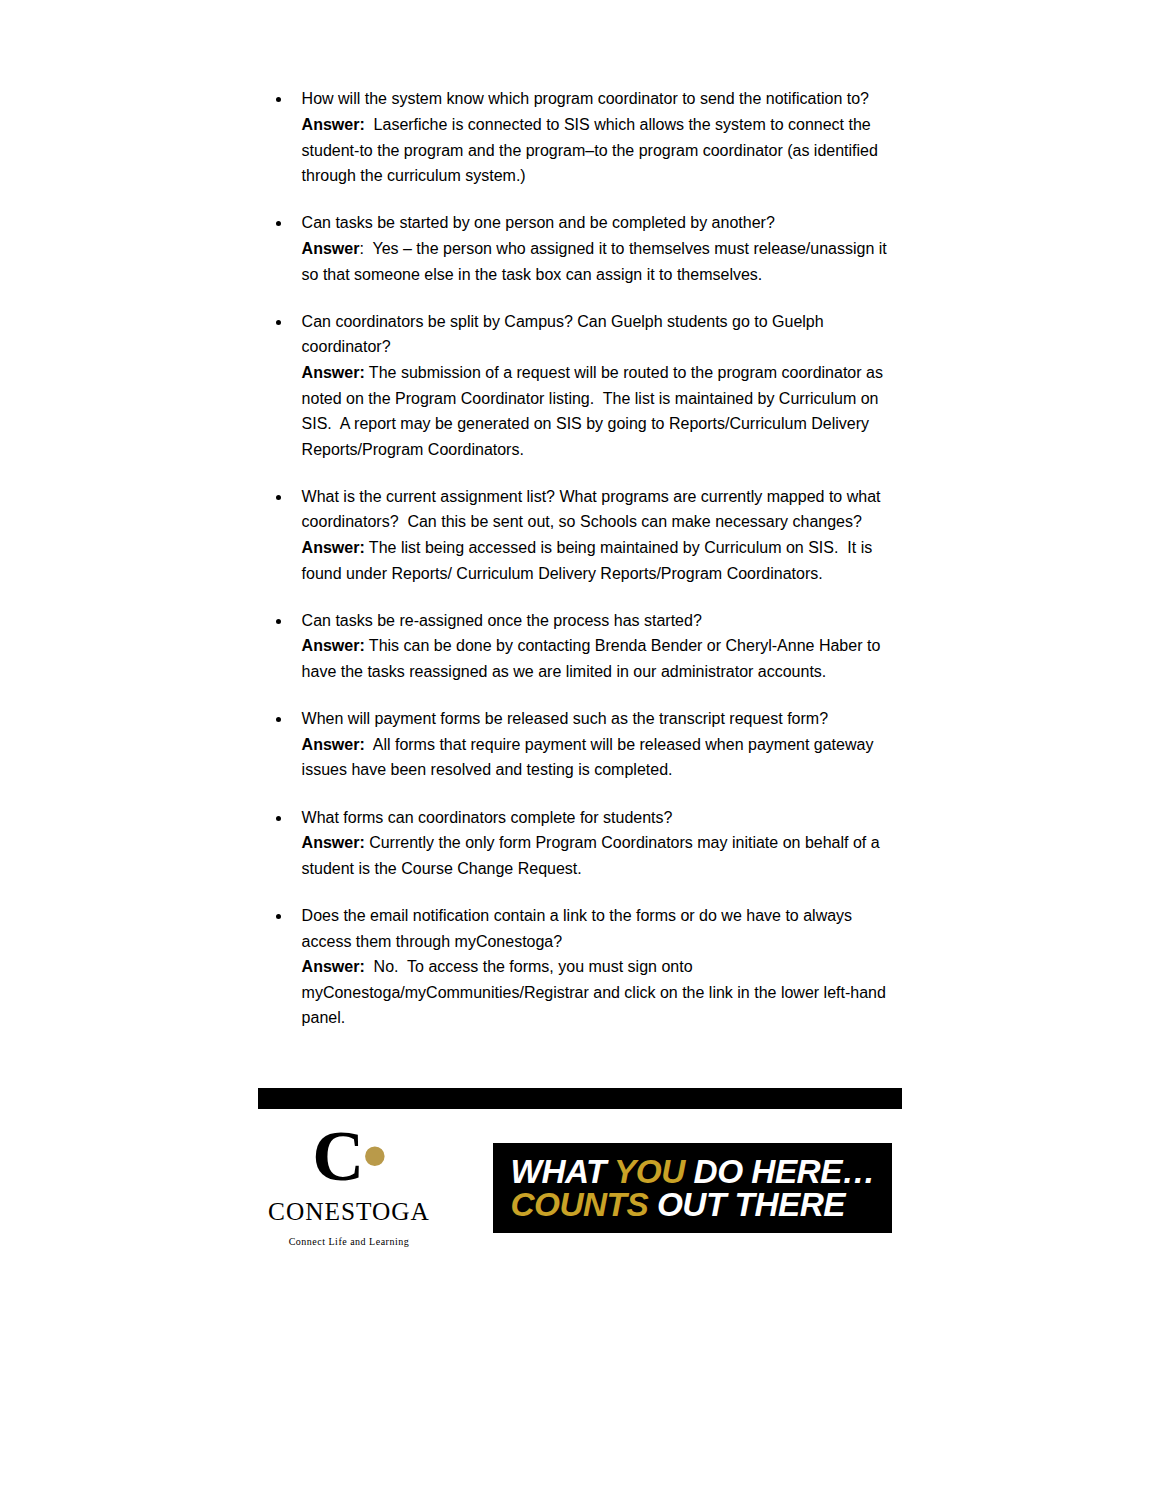How will the system know which program coordinator to send the notification to?
Answer: Laserfiche is connected to SIS which allows the system to connect the student-to the program and the program–to the program coordinator (as identified through the curriculum system.)
Can tasks be started by one person and be completed by another?
Answer: Yes – the person who assigned it to themselves must release/unassign it so that someone else in the task box can assign it to themselves.
Can coordinators be split by Campus? Can Guelph students go to Guelph coordinator?
Answer: The submission of a request will be routed to the program coordinator as noted on the Program Coordinator listing. The list is maintained by Curriculum on SIS. A report may be generated on SIS by going to Reports/Curriculum Delivery Reports/Program Coordinators.
What is the current assignment list? What programs are currently mapped to what coordinators? Can this be sent out, so Schools can make necessary changes?
Answer: The list being accessed is being maintained by Curriculum on SIS. It is found under Reports/ Curriculum Delivery Reports/Program Coordinators.
Can tasks be re-assigned once the process has started?
Answer: This can be done by contacting Brenda Bender or Cheryl-Anne Haber to have the tasks reassigned as we are limited in our administrator accounts.
When will payment forms be released such as the transcript request form?
Answer: All forms that require payment will be released when payment gateway issues have been resolved and testing is completed.
What forms can coordinators complete for students?
Answer: Currently the only form Program Coordinators may initiate on behalf of a student is the Course Change Request.
Does the email notification contain a link to the forms or do we have to always access them through myConestoga?
Answer: No. To access the forms, you must sign onto myConestoga/myCommunities/Registrar and click on the link in the lower left-hand panel.
C•
CONESTOGA
Connect Life and Learning
WHAT YOU DO HERE…
COUNTS OUT THERE